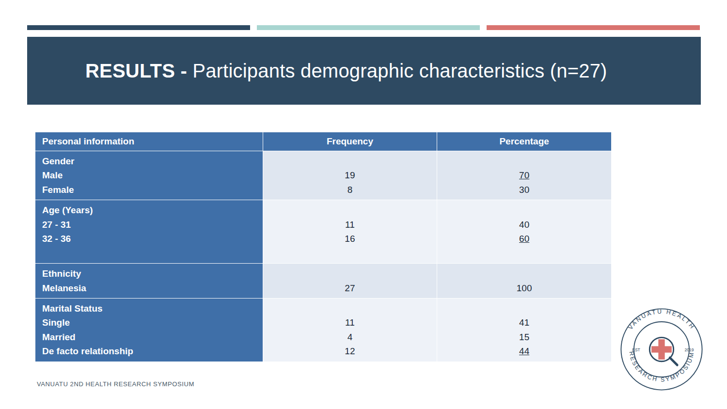RESULTS - Participants demographic characteristics (n=27)
| Personal information | Frequency | Percentage |
| --- | --- | --- |
| Gender Male Female | 19 8 | 70 30 |
| Age (Years) 27 - 31 32 - 36 | 11 16 | 40 60 |
| Ethnicity Melanesia | 27 | 100 |
| Marital Status Single Married De facto relationship | 11 4 12 | 41 15 44 |
Vanuatu 2nd Health Research Symposium
VANUATU HEALTH RESEARCH SYMPOSIUM EST 2019